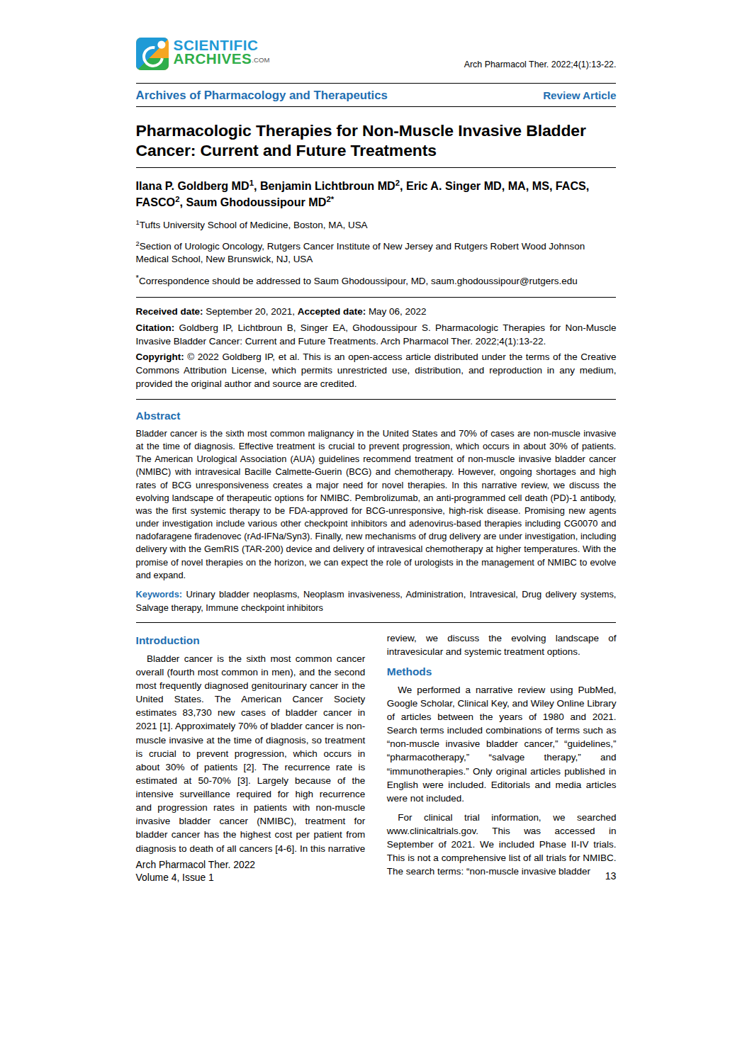SCIENTIFIC
ARCHIVES.COM
Arch Pharmacol Ther. 2022;4(1):13-22.
Archives of Pharmacology and Therapeutics
Review Article
Pharmacologic Therapies for Non-Muscle Invasive Bladder
Cancer: Current and Future Treatments
Ilana P. Goldberg MD1, Benjamin Lichtbroun MD2, Eric A. Singer MD, MA, MS, FACS, FASCO2, Saum Ghodoussipour MD2*
1Tufts University School of Medicine, Boston, MA, USA
2Section of Urologic Oncology, Rutgers Cancer Institute of New Jersey and Rutgers Robert Wood Johnson Medical School, New Brunswick, NJ, USA
*Correspondence should be addressed to Saum Ghodoussipour, MD, saum.ghodoussipour@rutgers.edu
Received date: September 20, 2021, Accepted date: May 06, 2022
Citation: Goldberg IP, Lichtbroun B, Singer EA, Ghodoussipour S. Pharmacologic Therapies for Non-Muscle Invasive Bladder Cancer: Current and Future Treatments. Arch Pharmacol Ther. 2022;4(1):13-22.
Copyright: © 2022 Goldberg IP, et al. This is an open-access article distributed under the terms of the Creative Commons Attribution License, which permits unrestricted use, distribution, and reproduction in any medium, provided the original author and source are credited.
Abstract
Bladder cancer is the sixth most common malignancy in the United States and 70% of cases are non-muscle invasive at the time of diagnosis. Effective treatment is crucial to prevent progression, which occurs in about 30% of patients. The American Urological Association (AUA) guidelines recommend treatment of non-muscle invasive bladder cancer (NMIBC) with intravesical Bacille Calmette-Guerin (BCG) and chemotherapy. However, ongoing shortages and high rates of BCG unresponsiveness creates a major need for novel therapies. In this narrative review, we discuss the evolving landscape of therapeutic options for NMIBC. Pembrolizumab, an anti-programmed cell death (PD)-1 antibody, was the first systemic therapy to be FDA-approved for BCG-unresponsive, high-risk disease. Promising new agents under investigation include various other checkpoint inhibitors and adenovirus-based therapies including CG0070 and nadofaragene firadenovec (rAd-IFNa/Syn3). Finally, new mechanisms of drug delivery are under investigation, including delivery with the GemRIS (TAR-200) device and delivery of intravesical chemotherapy at higher temperatures. With the promise of novel therapies on the horizon, we can expect the role of urologists in the management of NMIBC to evolve and expand.
Keywords: Urinary bladder neoplasms, Neoplasm invasiveness, Administration, Intravesical, Drug delivery systems, Salvage therapy, Immune checkpoint inhibitors
Introduction
Bladder cancer is the sixth most common cancer overall (fourth most common in men), and the second most frequently diagnosed genitourinary cancer in the United States. The American Cancer Society estimates 83,730 new cases of bladder cancer in 2021 [1]. Approximately 70% of bladder cancer is non-muscle invasive at the time of diagnosis, so treatment is crucial to prevent progression, which occurs in about 30% of patients [2]. The recurrence rate is estimated at 50-70% [3]. Largely because of the intensive surveillance required for high recurrence and progression rates in patients with non-muscle invasive bladder cancer (NMIBC), treatment for bladder cancer has the highest cost per patient from diagnosis to death of all cancers [4-6]. In this narrative review, we discuss the evolving landscape of intravesicular and systemic treatment options.
Methods
We performed a narrative review using PubMed, Google Scholar, Clinical Key, and Wiley Online Library of articles between the years of 1980 and 2021. Search terms included combinations of terms such as “non-muscle invasive bladder cancer,” “guidelines,” “pharmacotherapy,” “salvage therapy,” and “immunotherapies.” Only original articles published in English were included. Editorials and media articles were not included.
For clinical trial information, we searched www.clinicaltrials.gov. This was accessed in September of 2021. We included Phase II-IV trials. This is not a comprehensive list of all trials for NMIBC. The search terms: “non-muscle invasive bladder
Arch Pharmacol Ther. 2022
Volume 4, Issue 1
13